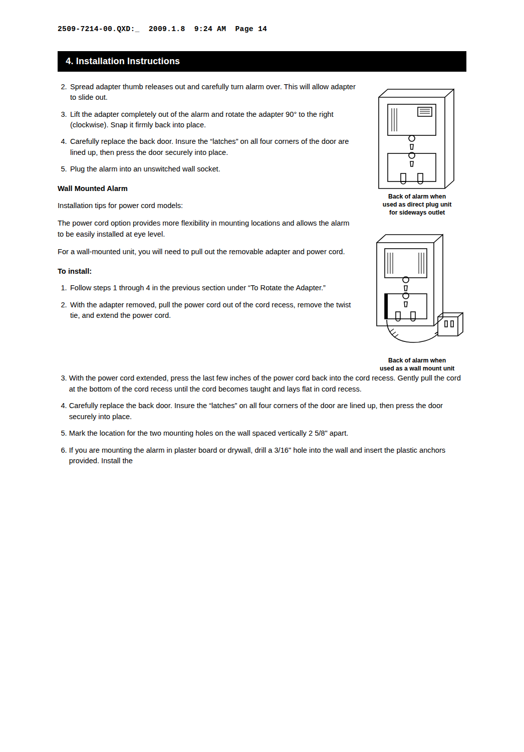2509-7214-00.QXD:_ 2009.1.8 9:24 AM Page 14
4. Installation Instructions
Spread adapter thumb releases out and carefully turn alarm over. This will allow adapter to slide out.
Lift the adapter completely out of the alarm and rotate the adapter 90° to the right (clockwise). Snap it firmly back into place.
Carefully replace the back door. Insure the “latches” on all four corners of the door are lined up, then press the door securely into place.
Plug the alarm into an unswitched wall socket.
Wall Mounted Alarm
Installation tips for power cord models:
The power cord option provides more flexibility in mounting locations and allows the alarm to be easily installed at eye level.
For a wall-mounted unit, you will need to pull out the removable adapter and power cord.
To install:
Follow steps 1 through 4 in the previous section under “To Rotate the Adapter.”
With the adapter removed, pull the power cord out of the cord recess, remove the twist tie, and extend the power cord.
Back of alarm when
used as direct plug unit
for sideways outlet
Back of alarm when
used as a wall mount unit
With the power cord extended, press the last few inches of the power cord back into the cord recess. Gently pull the cord at the bottom of the cord recess until the cord becomes taught and lays flat in cord recess.
Carefully replace the back door. Insure the “latches” on all four corners of the door are lined up, then press the door securely into place.
Mark the location for the two mounting holes on the wall spaced vertically 2 5/8" apart.
If you are mounting the alarm in plaster board or drywall, drill a 3/16" hole into the wall and insert the plastic anchors provided. Install the